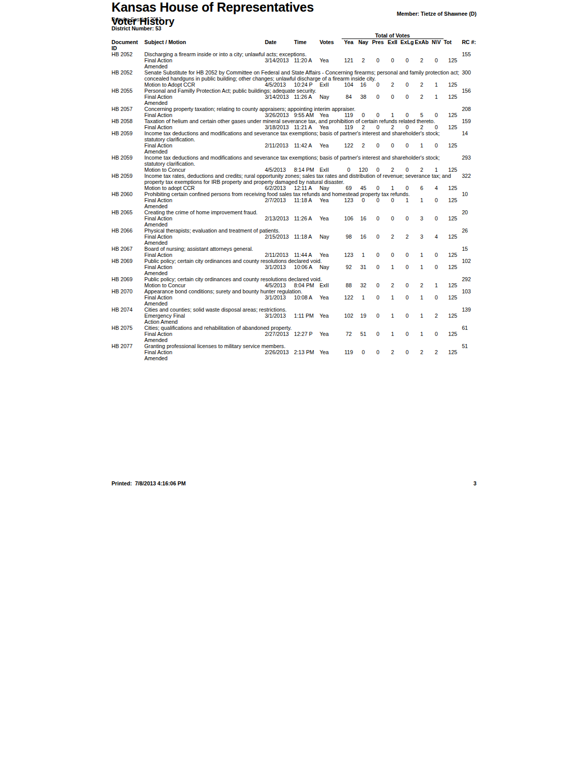Kansas House of Representatives
Voter History
Member: Tietze of Shawnee (D)
Regular Session 2013
District Number: 53
| | Total of Votes | |
| Document ID | Subject / Motion | Date | Time | Votes | Yea | Nay | Pres | ExII | ExLg | ExAb | N\V | Tot | RC #: |
| HB 2052 | Discharging a firearm inside or into a city; unlawful acts; exceptions. | 155 |
| | Final Action Amended | 3/14/2013 | 11:20 A | Yea | 121 | 2 | 0 | 0 | 0 | 2 | 0 | 125 | |
| HB 2052 | Senate Substitute for HB 2052 by Committee on Federal and State Affairs - Concerning firearms; personal and family protection act; concealed handguns in public building; other changes; unlawful discharge of a firearm inside city. | 300 |
| | Motion to Adopt CCR | 4/5/2013 | 10:24 P | ExII | 104 | 16 | 0 | 2 | 0 | 2 | 1 | 125 | |
| HB 2055 | Personal and Familly Protection Act; public buildings; adequate security. | 156 |
| | Final Action Amended | 3/14/2013 | 11:26 A | Nay | 84 | 38 | 0 | 0 | 0 | 2 | 1 | 125 | |
| HB 2057 | Concerning property taxation; relating to county appraisers; appointing interim appraiser. | 208 |
| | Final Action | 3/26/2013 | 9:55 AM | Yea | 119 | 0 | 0 | 1 | 0 | 5 | 0 | 125 | |
| HB 2058 | Taxation of helium and certain other gases under mineral severance tax, and prohibition of certain refunds related thereto. | 159 |
| | Final Action | 3/18/2013 | 11:21 A | Yea | 119 | 2 | 0 | 2 | 0 | 2 | 0 | 125 | |
| HB 2059 | Income tax deductions and modifications and severance tax exemptions; basis of partner's interest and shareholder's stock; statutory clarification. | 14 |
| | Final Action Amended | 2/11/2013 | 11:42 A | Yea | 122 | 2 | 0 | 0 | 0 | 1 | 0 | 125 | |
| HB 2059 | Income tax deductions and modifications and severance tax exemptions; basis of partner's interest and shareholder's stock; statutory clarification. | 293 |
| | Motion to Concur | 4/5/2013 | 8:14 PM | ExII | 0 | 120 | 0 | 2 | 0 | 2 | 1 | 125 | |
| HB 2059 | Income tax rates, deductions and credits; rural opportunity zones; sales tax rates and distribution of revenue; severance tax; and property tax exemptions for IRB property and property damaged by natural disaster. | 322 |
| | Motion to adopt CCR | 6/2/2013 | 12:11 A | Nay | 69 | 45 | 0 | 1 | 0 | 6 | 4 | 125 | |
| HB 2060 | Prohibiting certain confined persons from receiving food sales tax refunds and homestead property tax refunds. | 10 |
| | Final Action Amended | 2/7/2013 | 11:18 A | Yea | 123 | 0 | 0 | 0 | 1 | 1 | 0 | 125 | |
| HB 2065 | Creating the crime of home improvement fraud. | 20 |
| | Final Action Amended | 2/13/2013 | 11:26 A | Yea | 106 | 16 | 0 | 0 | 0 | 3 | 0 | 125 | |
| HB 2066 | Physical therapists; evaluation and treatment of patients. | 26 |
| | Final Action Amended | 2/15/2013 | 11:18 A | Nay | 98 | 16 | 0 | 2 | 2 | 3 | 4 | 125 | |
| HB 2067 | Board of nursing; assistant attorneys general. | 15 |
| | Final Action | 2/11/2013 | 11:44 A | Yea | 123 | 1 | 0 | 0 | 0 | 1 | 0 | 125 | |
| HB 2069 | Public policy; certain city ordinances and county resolutions declared void. | 102 |
| | Final Action Amended | 3/1/2013 | 10:06 A | Nay | 92 | 31 | 0 | 1 | 0 | 1 | 0 | 125 | |
| HB 2069 | Public policy; certain city ordinances and county resolutions declared void. | 292 |
| | Motion to Concur | 4/5/2013 | 8:04 PM | ExII | 88 | 32 | 0 | 2 | 0 | 2 | 1 | 125 | |
| HB 2070 | Appearance bond conditions; surety and bounty hunter regulation. | 103 |
| | Final Action Amended | 3/1/2013 | 10:08 A | Yea | 122 | 1 | 0 | 1 | 0 | 1 | 0 | 125 | |
| HB 2074 | Cities and counties; solid waste disposal areas; restrictions. | 139 |
| | Emergency Final Action Amend | 3/1/2013 | 1:11 PM | Yea | 102 | 19 | 0 | 1 | 0 | 1 | 2 | 125 | |
| HB 2075 | Cities; qualifications and rehabilitation of abandoned property. | 61 |
| | Final Action Amended | 2/27/2013 | 12:27 P | Yea | 72 | 51 | 0 | 1 | 0 | 1 | 0 | 125 | |
| HB 2077 | Granting professional licenses to military service members. | 51 |
| | Final Action Amended | 2/26/2013 | 2:13 PM | Yea | 119 | 0 | 0 | 2 | 0 | 2 | 2 | 125 | |
Printed: 7/8/2013 4:16:06 PM 3